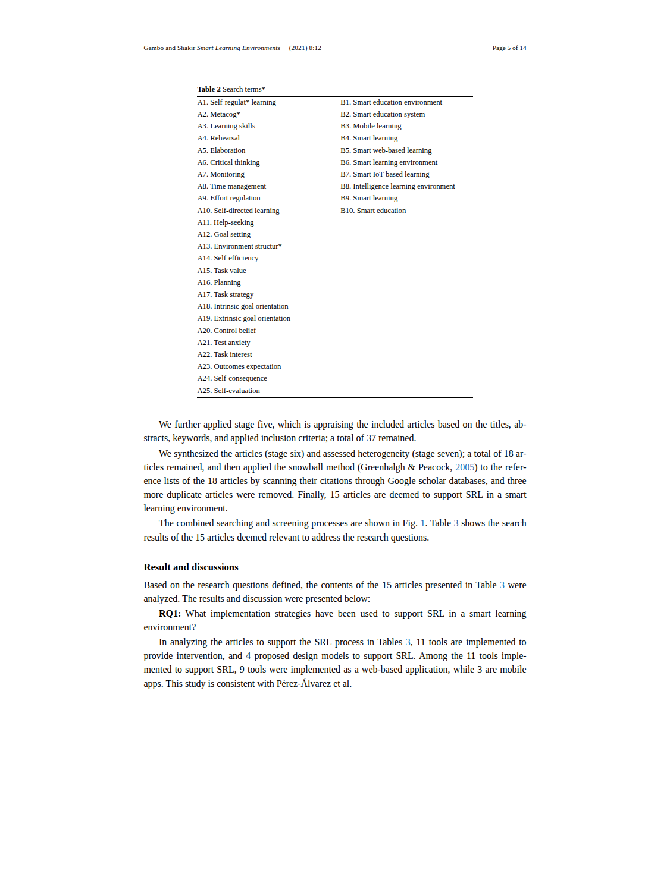Gambo and Shakir Smart Learning Environments (2021) 8:12
Page 5 of 14
Table 2 Search terms*
| A1. Self-regulat* learning | B1. Smart education environment |
| A2. Metacog* | B2. Smart education system |
| A3. Learning skills | B3. Mobile learning |
| A4. Rehearsal | B4. Smart learning |
| A5. Elaboration | B5. Smart web-based learning |
| A6. Critical thinking | B6. Smart learning environment |
| A7. Monitoring | B7. Smart IoT-based learning |
| A8. Time management | B8. Intelligence learning environment |
| A9. Effort regulation | B9. Smart learning |
| A10. Self-directed learning | B10. Smart education |
| A11. Help-seeking | |
| A12. Goal setting | |
| A13. Environment structur* | |
| A14. Self-efficiency | |
| A15. Task value | |
| A16. Planning | |
| A17. Task strategy | |
| A18. Intrinsic goal orientation | |
| A19. Extrinsic goal orientation | |
| A20. Control belief | |
| A21. Test anxiety | |
| A22. Task interest | |
| A23. Outcomes expectation | |
| A24. Self-consequence | |
| A25. Self-evaluation | |
We further applied stage five, which is appraising the included articles based on the titles, abstracts, keywords, and applied inclusion criteria; a total of 37 remained.
We synthesized the articles (stage six) and assessed heterogeneity (stage seven); a total of 18 articles remained, and then applied the snowball method (Greenhalgh & Peacock, 2005) to the reference lists of the 18 articles by scanning their citations through Google scholar databases, and three more duplicate articles were removed. Finally, 15 articles are deemed to support SRL in a smart learning environment.
The combined searching and screening processes are shown in Fig. 1. Table 3 shows the search results of the 15 articles deemed relevant to address the research questions.
Result and discussions
Based on the research questions defined, the contents of the 15 articles presented in Table 3 were analyzed. The results and discussion were presented below:
RQ1: What implementation strategies have been used to support SRL in a smart learning environment?
In analyzing the articles to support the SRL process in Tables 3, 11 tools are implemented to provide intervention, and 4 proposed design models to support SRL. Among the 11 tools implemented to support SRL, 9 tools were implemented as a web-based application, while 3 are mobile apps. This study is consistent with Pérez-Álvarez et al.